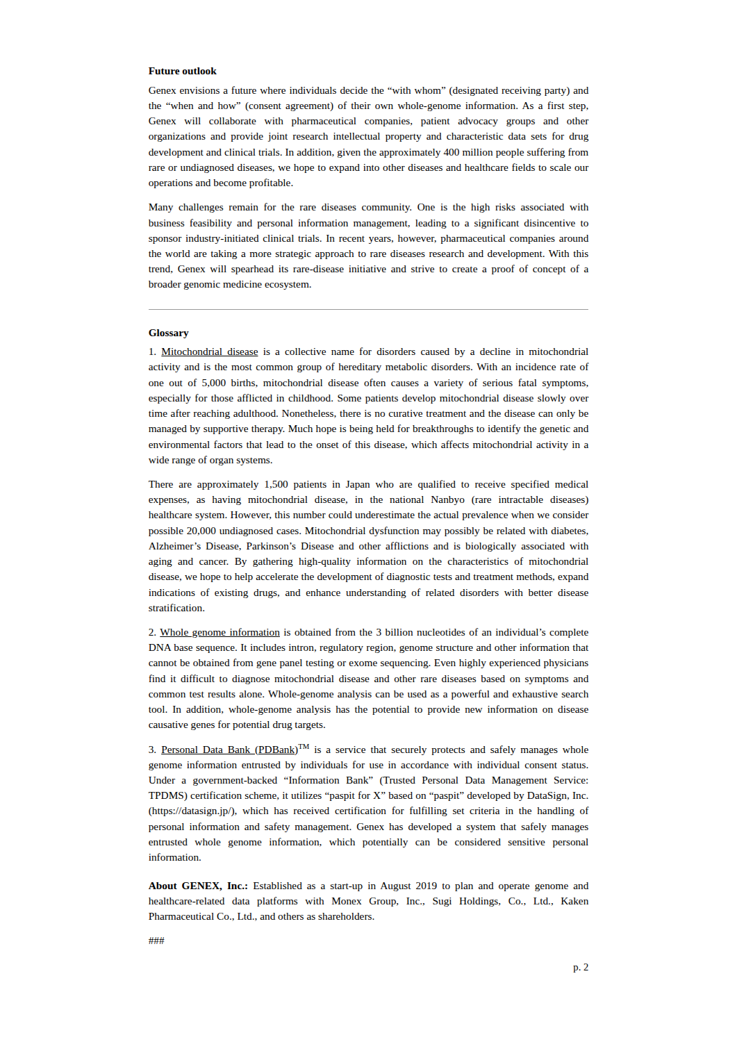Future outlook
Genex envisions a future where individuals decide the “with whom” (designated receiving party) and the “when and how” (consent agreement) of their own whole-genome information. As a first step, Genex will collaborate with pharmaceutical companies, patient advocacy groups and other organizations and provide joint research intellectual property and characteristic data sets for drug development and clinical trials. In addition, given the approximately 400 million people suffering from rare or undiagnosed diseases, we hope to expand into other diseases and healthcare fields to scale our operations and become profitable.
Many challenges remain for the rare diseases community. One is the high risks associated with business feasibility and personal information management, leading to a significant disincentive to sponsor industry-initiated clinical trials. In recent years, however, pharmaceutical companies around the world are taking a more strategic approach to rare diseases research and development. With this trend, Genex will spearhead its rare-disease initiative and strive to create a proof of concept of a broader genomic medicine ecosystem.
Glossary
1. Mitochondrial disease is a collective name for disorders caused by a decline in mitochondrial activity and is the most common group of hereditary metabolic disorders. With an incidence rate of one out of 5,000 births, mitochondrial disease often causes a variety of serious fatal symptoms, especially for those afflicted in childhood. Some patients develop mitochondrial disease slowly over time after reaching adulthood. Nonetheless, there is no curative treatment and the disease can only be managed by supportive therapy. Much hope is being held for breakthroughs to identify the genetic and environmental factors that lead to the onset of this disease, which affects mitochondrial activity in a wide range of organ systems.
There are approximately 1,500 patients in Japan who are qualified to receive specified medical expenses, as having mitochondrial disease, in the national Nanbyo (rare intractable diseases) healthcare system. However, this number could underestimate the actual prevalence when we consider possible 20,000 undiagnosed cases. Mitochondrial dysfunction may possibly be related with diabetes, Alzheimer’s Disease, Parkinson’s Disease and other afflictions and is biologically associated with aging and cancer. By gathering high-quality information on the characteristics of mitochondrial disease, we hope to help accelerate the development of diagnostic tests and treatment methods, expand indications of existing drugs, and enhance understanding of related disorders with better disease stratification.
2. Whole genome information is obtained from the 3 billion nucleotides of an individual’s complete DNA base sequence. It includes intron, regulatory region, genome structure and other information that cannot be obtained from gene panel testing or exome sequencing. Even highly experienced physicians find it difficult to diagnose mitochondrial disease and other rare diseases based on symptoms and common test results alone. Whole-genome analysis can be used as a powerful and exhaustive search tool. In addition, whole-genome analysis has the potential to provide new information on disease causative genes for potential drug targets.
3. Personal Data Bank (PDBank)TM is a service that securely protects and safely manages whole genome information entrusted by individuals for use in accordance with individual consent status. Under a government-backed “Information Bank” (Trusted Personal Data Management Service: TPDMS) certification scheme, it utilizes “paspit for X” based on “paspit” developed by DataSign, Inc. (https://datasign.jp/), which has received certification for fulfilling set criteria in the handling of personal information and safety management. Genex has developed a system that safely manages entrusted whole genome information, which potentially can be considered sensitive personal information.
About GENEX, Inc.: Established as a start-up in August 2019 to plan and operate genome and healthcare-related data platforms with Monex Group, Inc., Sugi Holdings, Co., Ltd., Kaken Pharmaceutical Co., Ltd., and others as shareholders.
###
p. 2